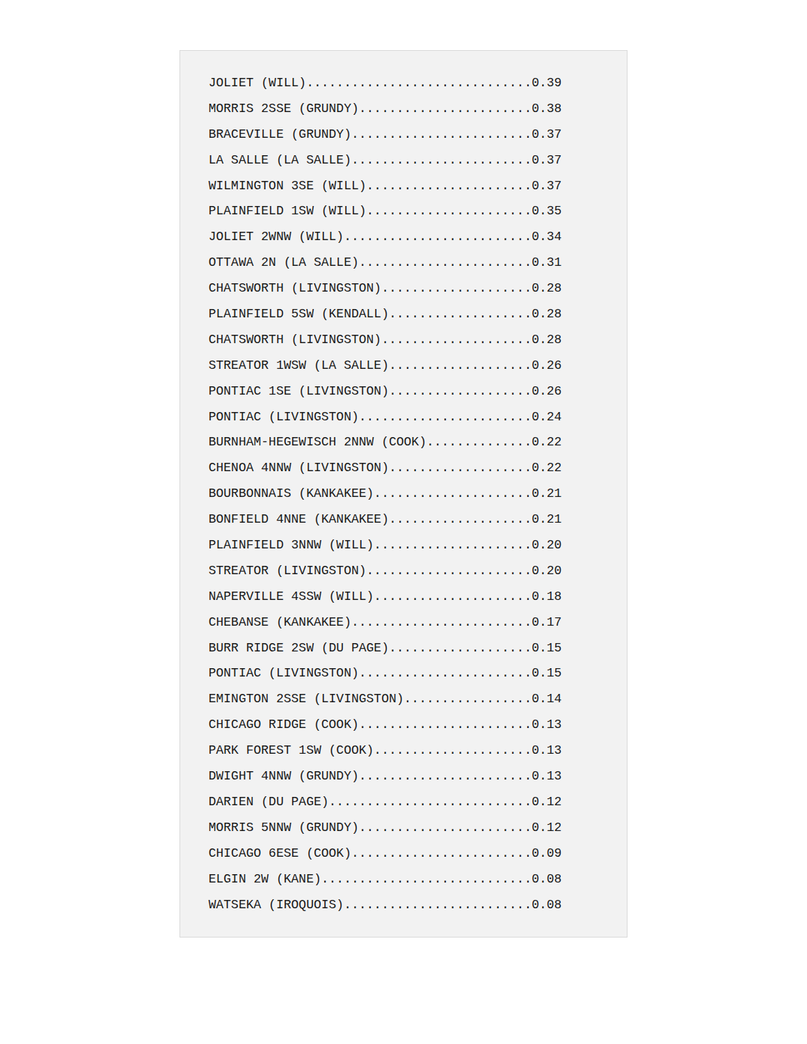JOLIET (WILL)..............................0.39
MORRIS 2SSE (GRUNDY).......................0.38
BRACEVILLE (GRUNDY)........................0.37
LA SALLE (LA SALLE)........................0.37
WILMINGTON 3SE (WILL)......................0.37
PLAINFIELD 1SW (WILL)......................0.35
JOLIET 2WNW (WILL).........................0.34
OTTAWA 2N (LA SALLE).......................0.31
CHATSWORTH (LIVINGSTON)....................0.28
PLAINFIELD 5SW (KENDALL)...................0.28
CHATSWORTH (LIVINGSTON)....................0.28
STREATOR 1WSW (LA SALLE)...................0.26
PONTIAC 1SE (LIVINGSTON)...................0.26
PONTIAC (LIVINGSTON).......................0.24
BURNHAM-HEGEWISCH 2NNW (COOK)..............0.22
CHENOA 4NNW (LIVINGSTON)...................0.22
BOURBONNAIS (KANKAKEE).....................0.21
BONFIELD 4NNE (KANKAKEE)...................0.21
PLAINFIELD 3NNW (WILL).....................0.20
STREATOR (LIVINGSTON)......................0.20
NAPERVILLE 4SSW (WILL).....................0.18
CHEBANSE (KANKAKEE)........................0.17
BURR RIDGE 2SW (DU PAGE)...................0.15
PONTIAC (LIVINGSTON).......................0.15
EMINGTON 2SSE (LIVINGSTON).................0.14
CHICAGO RIDGE (COOK).......................0.13
PARK FOREST 1SW (COOK).....................0.13
DWIGHT 4NNW (GRUNDY).......................0.13
DARIEN (DU PAGE)...........................0.12
MORRIS 5NNW (GRUNDY).......................0.12
CHICAGO 6ESE (COOK)........................0.09
ELGIN 2W (KANE)............................0.08
WATSEKA (IROQUOIS).........................0.08